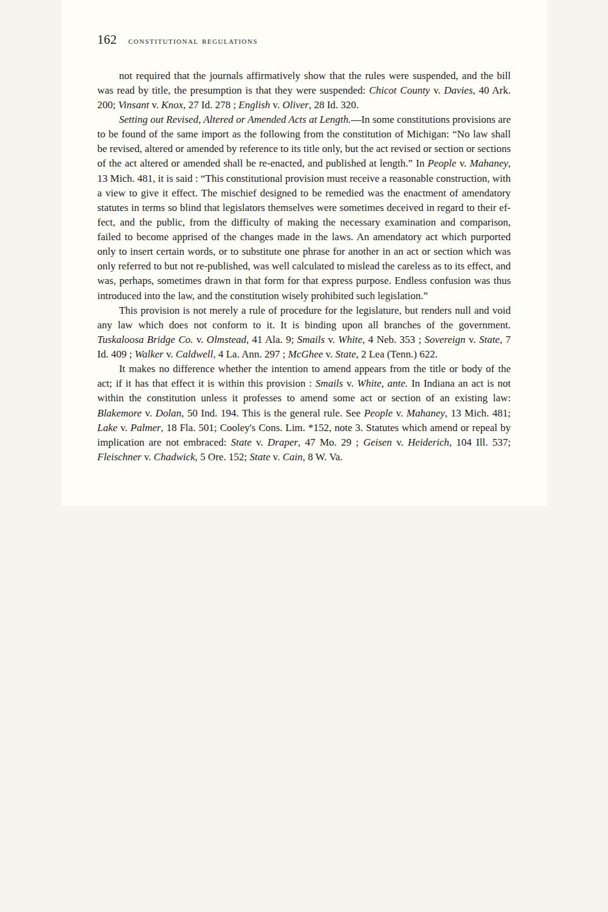162 Constitutional Regulations
not required that the journals affirmatively show that the rules were suspended, and the bill was read by title, the presumption is that they were suspended: Chicot County v. Davies, 40 Ark. 200; Vinsant v. Knox, 27 Id. 278 ; English v. Oliver, 28 Id. 320.
Setting out Revised, Altered or Amended Acts at Length.—In some constitutions provisions are to be found of the same import as the following from the constitution of Michigan: No law shall be revised, altered or amended by reference to its title only, but the act revised or section or sections of the act altered or amended shall be re-enacted, and published at length. In People v. Mahaney, 13 Mich. 481, it is said : This constitutional provision must receive a reasonable construction, with a view to give it effect. The mischief designed to be remedied was the enactment of amendatory statutes in terms so blind that legislators themselves were sometimes deceived in regard to their effect, and the public, from the difficulty of making the necessary examination and comparison, failed to become apprised of the changes made in the laws. An amendatory act which purported only to insert certain words, or to substitute one phrase for another in an act or section which was only referred to but not re-published, was well calculated to mislead the careless as to its effect, and was, perhaps, sometimes drawn in that form for that express purpose. Endless confusion was thus introduced into the law, and the constitution wisely prohibited such legislation.
This provision is not merely a rule of procedure for the legislature, but renders null and void any law which does not conform to it. It is binding upon all branches of the government. Tuskaloosa Bridge Co. v. Olmstead, 41 Ala. 9; Smails v. White, 4 Neb. 353 ; Sovereign v. State, 7 Id. 409 ; Walker v. Caldwell, 4 La. Ann. 297 ; McGhee v. State, 2 Lea (Tenn.) 622.
It makes no difference whether the intention to amend appears from the title or body of the act; if it has that effect it is within this provision : Smails v. White, ante. In Indiana an act is not within the constitution unless it professes to amend some act or section of an existing law: Blakemore v. Dolan, 50 Ind. 194. This is the general rule. See People v. Mahaney, 13 Mich. 481; Lake v. Palmer, 18 Fla. 501; Cooley's Cons. Lim. *152, note 3. Statutes which amend or repeal by implication are not embraced: State v. Draper, 47 Mo. 29 ; Geisen v. Heiderich, 104 Ill. 537; Fleischner v. Chadwick, 5 Ore. 152; State v. Cain, 8 W. Va.